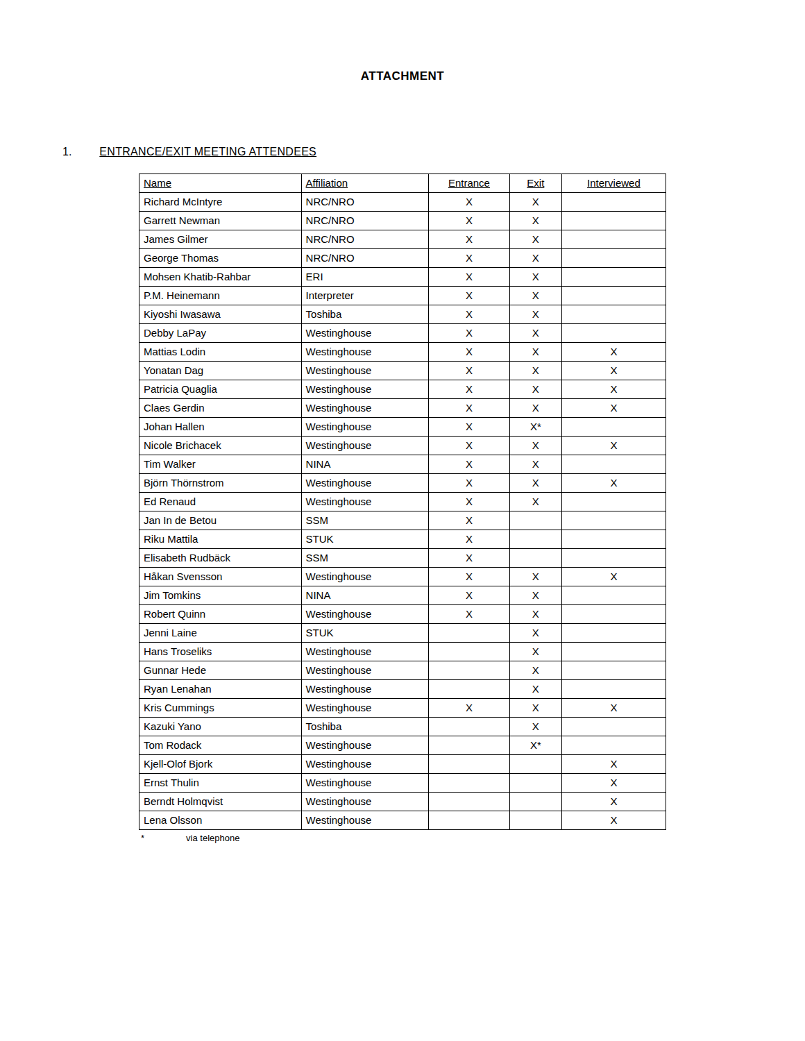ATTACHMENT
1. ENTRANCE/EXIT MEETING ATTENDEES
| Name | Affiliation | Entrance | Exit | Interviewed |
| --- | --- | --- | --- | --- |
| Richard McIntyre | NRC/NRO | X | X | |
| Garrett Newman | NRC/NRO | X | X | |
| James Gilmer | NRC/NRO | X | X | |
| George Thomas | NRC/NRO | X | X | |
| Mohsen Khatib-Rahbar | ERI | X | X | |
| P.M. Heinemann | Interpreter | X | X | |
| Kiyoshi Iwasawa | Toshiba | X | X | |
| Debby LaPay | Westinghouse | X | X | |
| Mattias Lodin | Westinghouse | X | X | X |
| Yonatan Dag | Westinghouse | X | X | X |
| Patricia Quaglia | Westinghouse | X | X | X |
| Claes Gerdin | Westinghouse | X | X | X |
| Johan Hallen | Westinghouse | X | X* | |
| Nicole Brichacek | Westinghouse | X | X | X |
| Tim Walker | NINA | X | X | |
| Björn Thörnstrom | Westinghouse | X | X | X |
| Ed Renaud | Westinghouse | X | X | |
| Jan In de Betou | SSM | X | | |
| Riku Mattila | STUK | X | | |
| Elisabeth Rudbäck | SSM | X | | |
| Håkan Svensson | Westinghouse | X | X | X |
| Jim Tomkins | NINA | X | X | |
| Robert Quinn | Westinghouse | X | X | |
| Jenni Laine | STUK | | X | |
| Hans Troseliks | Westinghouse | | X | |
| Gunnar Hede | Westinghouse | | X | |
| Ryan Lenahan | Westinghouse | | X | |
| Kris Cummings | Westinghouse | X | X | X |
| Kazuki Yano | Toshiba | | X | |
| Tom Rodack | Westinghouse | | X* | |
| Kjell-Olof Bjork | Westinghouse | | | X |
| Ernst Thulin | Westinghouse | | | X |
| Berndt Holmqvist | Westinghouse | | | X |
| Lena Olsson | Westinghouse | | | X |
* via telephone